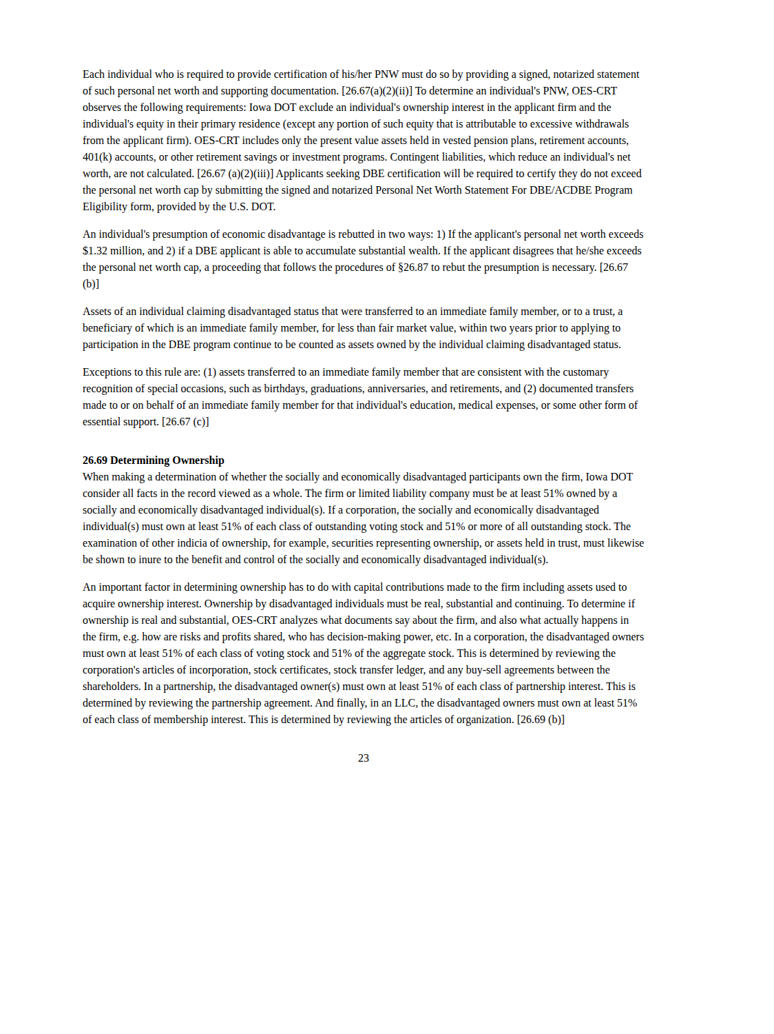Each individual who is required to provide certification of his/her PNW must do so by providing a signed, notarized statement of such personal net worth and supporting documentation. [26.67(a)(2)(ii)] To determine an individual's PNW, OES-CRT observes the following requirements: Iowa DOT exclude an individual's ownership interest in the applicant firm and the individual's equity in their primary residence (except any portion of such equity that is attributable to excessive withdrawals from the applicant firm). OES-CRT includes only the present value assets held in vested pension plans, retirement accounts, 401(k) accounts, or other retirement savings or investment programs. Contingent liabilities, which reduce an individual's net worth, are not calculated. [26.67 (a)(2)(iii)] Applicants seeking DBE certification will be required to certify they do not exceed the personal net worth cap by submitting the signed and notarized Personal Net Worth Statement For DBE/ACDBE Program Eligibility form, provided by the U.S. DOT.
An individual's presumption of economic disadvantage is rebutted in two ways: 1) If the applicant's personal net worth exceeds $1.32 million, and 2) if a DBE applicant is able to accumulate substantial wealth. If the applicant disagrees that he/she exceeds the personal net worth cap, a proceeding that follows the procedures of §26.87 to rebut the presumption is necessary. [26.67 (b)]
Assets of an individual claiming disadvantaged status that were transferred to an immediate family member, or to a trust, a beneficiary of which is an immediate family member, for less than fair market value, within two years prior to applying to participation in the DBE program continue to be counted as assets owned by the individual claiming disadvantaged status.
Exceptions to this rule are: (1) assets transferred to an immediate family member that are consistent with the customary recognition of special occasions, such as birthdays, graduations, anniversaries, and retirements, and (2) documented transfers made to or on behalf of an immediate family member for that individual's education, medical expenses, or some other form of essential support. [26.67 (c)]
26.69 Determining Ownership
When making a determination of whether the socially and economically disadvantaged participants own the firm, Iowa DOT consider all facts in the record viewed as a whole. The firm or limited liability company must be at least 51% owned by a socially and economically disadvantaged individual(s). If a corporation, the socially and economically disadvantaged individual(s) must own at least 51% of each class of outstanding voting stock and 51% or more of all outstanding stock. The examination of other indicia of ownership, for example, securities representing ownership, or assets held in trust, must likewise be shown to inure to the benefit and control of the socially and economically disadvantaged individual(s).
An important factor in determining ownership has to do with capital contributions made to the firm including assets used to acquire ownership interest. Ownership by disadvantaged individuals must be real, substantial and continuing. To determine if ownership is real and substantial, OES-CRT analyzes what documents say about the firm, and also what actually happens in the firm, e.g. how are risks and profits shared, who has decision-making power, etc. In a corporation, the disadvantaged owners must own at least 51% of each class of voting stock and 51% of the aggregate stock. This is determined by reviewing the corporation's articles of incorporation, stock certificates, stock transfer ledger, and any buy-sell agreements between the shareholders. In a partnership, the disadvantaged owner(s) must own at least 51% of each class of partnership interest. This is determined by reviewing the partnership agreement. And finally, in an LLC, the disadvantaged owners must own at least 51% of each class of membership interest. This is determined by reviewing the articles of organization. [26.69 (b)]
23